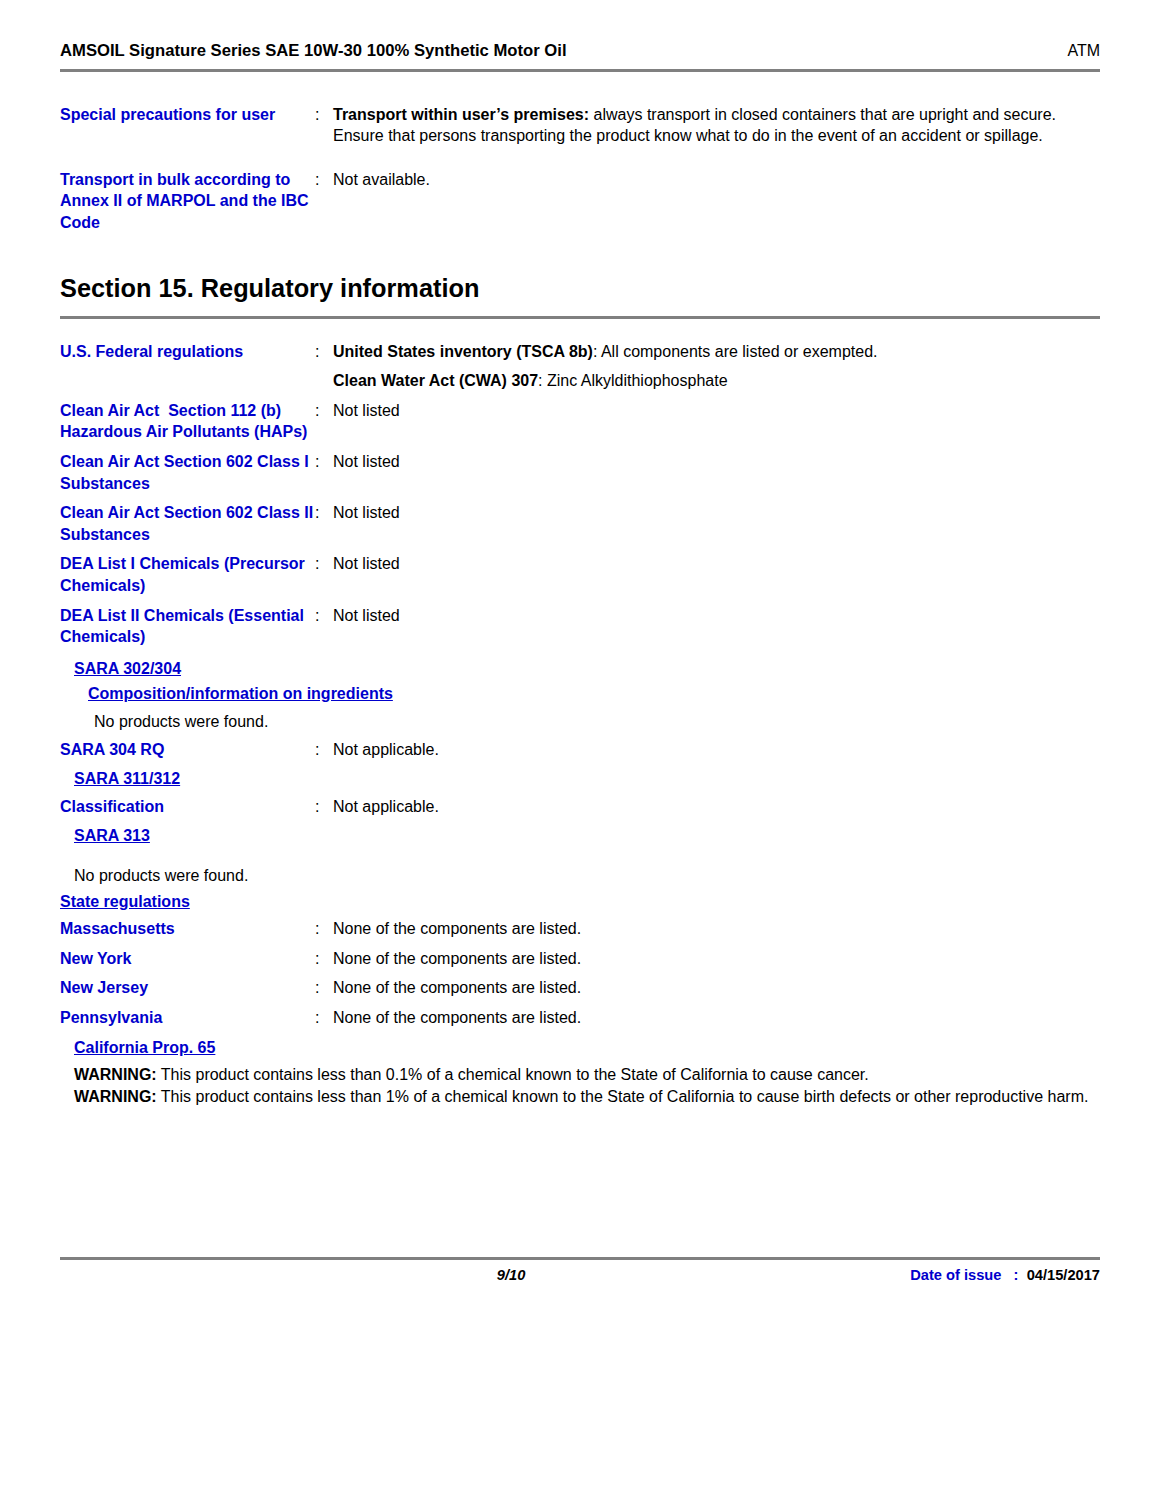AMSOIL Signature Series SAE 10W-30 100% Synthetic Motor Oil
ATM
| Special precautions for user | : | Transport within user’s premises: always transport in closed containers that are upright and secure. Ensure that persons transporting the product know what to do in the event of an accident or spillage. |
| Transport in bulk according to Annex II of MARPOL and the IBC Code | : | Not available. |
Section 15. Regulatory information
| U.S. Federal regulations | : | United States inventory (TSCA 8b) : All components are listed or exempted. |
| | | Clean Water Act (CWA) 307 : Zinc Alkyldithiophosphate |
| Clean Air Act Section 112 (b) Hazardous Air Pollutants (HAPs) | : | Not listed |
| Clean Air Act Section 602 Class I Substances | : | Not listed |
| Clean Air Act Section 602 Class II Substances | : | Not listed |
| DEA List I Chemicals (Precursor Chemicals) | : | Not listed |
| DEA List II Chemicals (Essential Chemicals) | : | Not listed |
SARA 302/304
Composition/information on ingredients
No products were found.
| SARA 304 RQ | : | Not applicable. |
SARA 311/312
| Classification | : | Not applicable. |
SARA 313
No products were found.
State regulations
| Massachusetts | : | None of the components are listed. |
| New York | : | None of the components are listed. |
| New Jersey | : | None of the components are listed. |
| Pennsylvania | : | None of the components are listed. |
California Prop. 65
WARNING: This product contains less than 0.1% of a chemical known to the State of California to cause cancer.
WARNING: This product contains less than 1% of a chemical known to the State of California to cause birth defects or other reproductive harm.
9/10
Date of issue : 04/15/2017